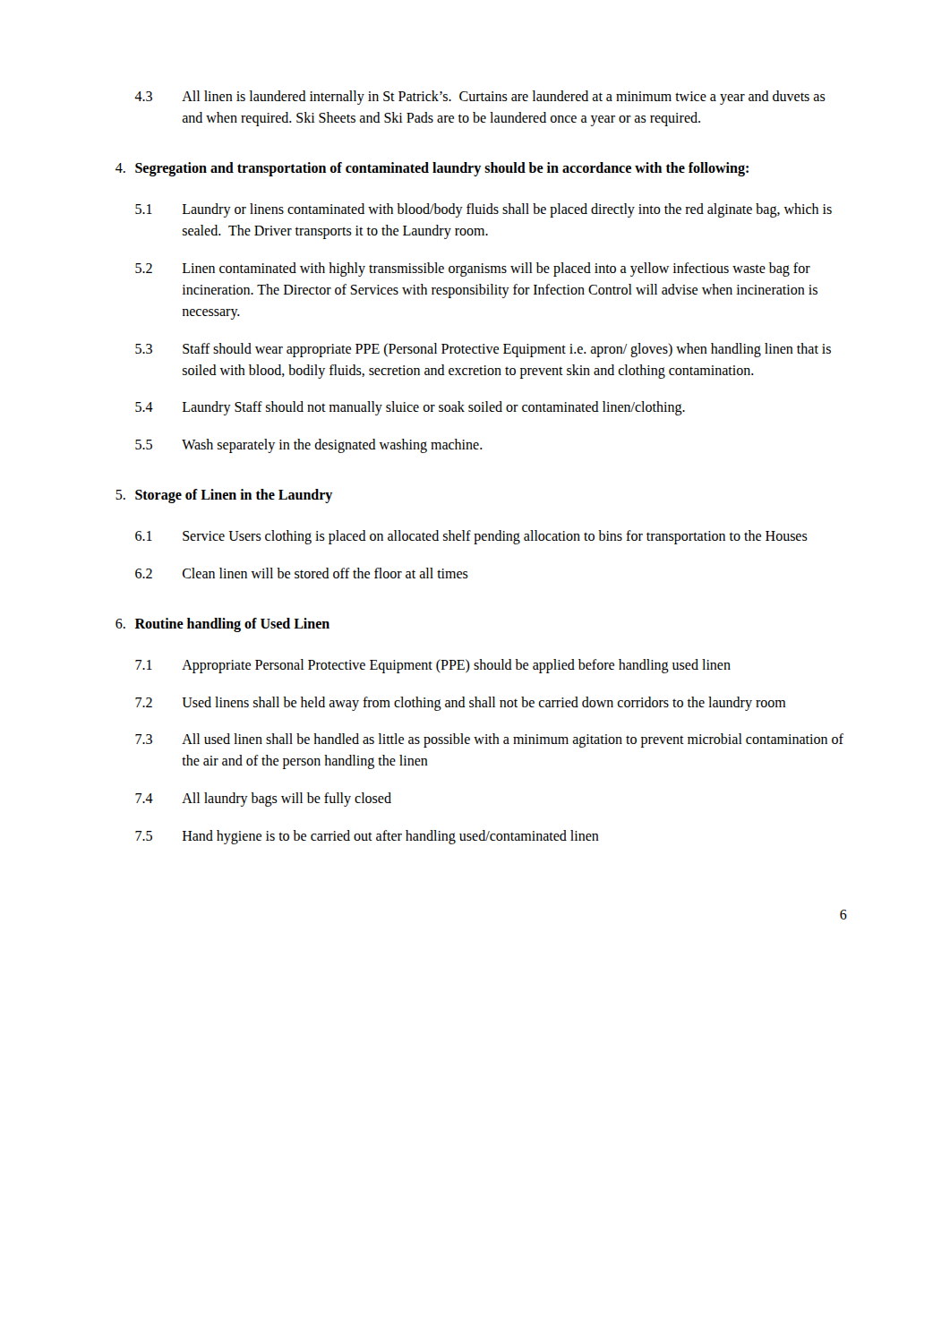4.3
All linen is laundered internally in St Patrick’s. Curtains are laundered at a minimum twice a year and duvets as and when required. Ski Sheets and Ski Pads are to be laundered once a year or as required.
4.
Segregation and transportation of contaminated laundry should be in accordance with the following:
5.1
Laundry or linens contaminated with blood/body fluids shall be placed directly into the red alginate bag, which is sealed. The Driver transports it to the Laundry room.
5.2
Linen contaminated with highly transmissible organisms will be placed into a yellow infectious waste bag for incineration. The Director of Services with responsibility for Infection Control will advise when incineration is necessary.
5.3
Staff should wear appropriate PPE (Personal Protective Equipment i.e. apron/ gloves) when handling linen that is soiled with blood, bodily fluids, secretion and excretion to prevent skin and clothing contamination.
5.4
Laundry Staff should not manually sluice or soak soiled or contaminated linen/clothing.
5.5
Wash separately in the designated washing machine.
5.
Storage of Linen in the Laundry
6.1
Service Users clothing is placed on allocated shelf pending allocation to bins for transportation to the Houses
6.2
Clean linen will be stored off the floor at all times
6.
Routine handling of Used Linen
7.1
Appropriate Personal Protective Equipment (PPE) should be applied before handling used linen
7.2
Used linens shall be held away from clothing and shall not be carried down corridors to the laundry room
7.3
All used linen shall be handled as little as possible with a minimum agitation to prevent microbial contamination of the air and of the person handling the linen
7.4
All laundry bags will be fully closed
7.5
Hand hygiene is to be carried out after handling used/contaminated linen
6